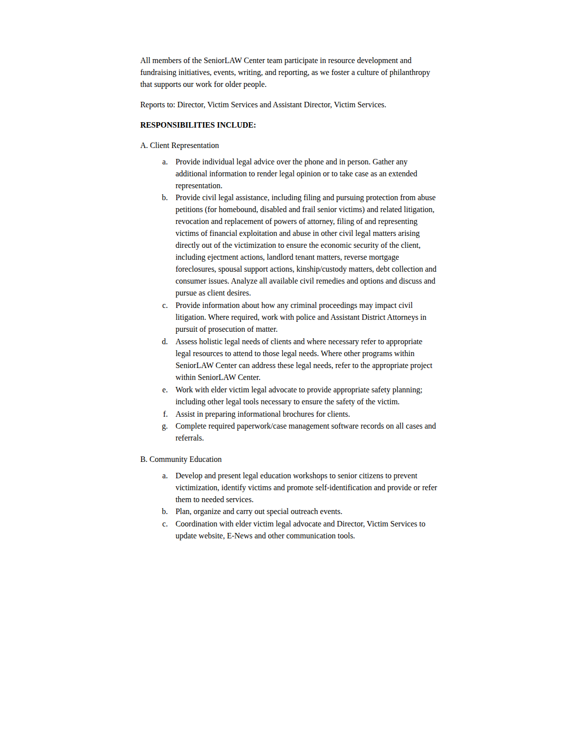All members of the SeniorLAW Center team participate in resource development and fundraising initiatives, events, writing, and reporting, as we foster a culture of philanthropy that supports our work for older people.
Reports to: Director, Victim Services and Assistant Director, Victim Services.
RESPONSIBILITIES INCLUDE:
A. Client Representation
Provide individual legal advice over the phone and in person. Gather any additional information to render legal opinion or to take case as an extended representation.
Provide civil legal assistance, including filing and pursuing protection from abuse petitions (for homebound, disabled and frail senior victims) and related litigation, revocation and replacement of powers of attorney, filing of and representing victims of financial exploitation and abuse in other civil legal matters arising directly out of the victimization to ensure the economic security of the client, including ejectment actions, landlord tenant matters, reverse mortgage foreclosures, spousal support actions, kinship/custody matters, debt collection and consumer issues. Analyze all available civil remedies and options and discuss and pursue as client desires.
Provide information about how any criminal proceedings may impact civil litigation. Where required, work with police and Assistant District Attorneys in pursuit of prosecution of matter.
Assess holistic legal needs of clients and where necessary refer to appropriate legal resources to attend to those legal needs. Where other programs within SeniorLAW Center can address these legal needs, refer to the appropriate project within SeniorLAW Center.
Work with elder victim legal advocate to provide appropriate safety planning; including other legal tools necessary to ensure the safety of the victim.
Assist in preparing informational brochures for clients.
Complete required paperwork/case management software records on all cases and referrals.
B. Community Education
Develop and present legal education workshops to senior citizens to prevent victimization, identify victims and promote self-identification and provide or refer them to needed services.
Plan, organize and carry out special outreach events.
Coordination with elder victim legal advocate and Director, Victim Services to update website, E-News and other communication tools.